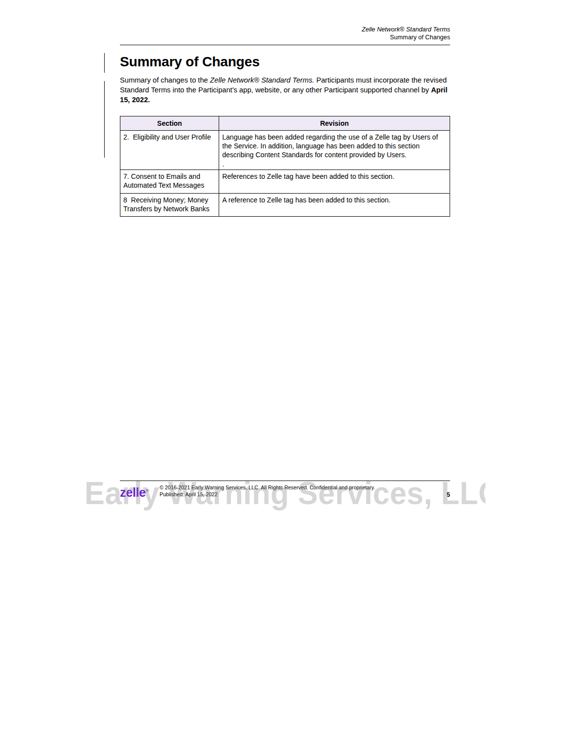Zelle Network® Standard Terms
Summary of Changes
Summary of Changes
Summary of changes to the Zelle Network® Standard Terms. Participants must incorporate the revised Standard Terms into the Participant's app, website, or any other Participant supported channel by April 15, 2022.
| Section | Revision |
| --- | --- |
| 2. Eligibility and User Profile | Language has been added regarding the use of a Zelle tag by Users of the Service. In addition, language has been added to this section describing Content Standards for content provided by Users. . |
| 7. Consent to Emails and Automated Text Messages | References to Zelle tag have been added to this section. |
| 8 Receiving Money; Money Transfers by Network Banks | A reference to Zelle tag has been added to this section. |
Early Warning Services, LLC
zelle®
© 2016-2021 Early Warning Services, LLC. All Rights Reserved. Confidential and proprietary.
Published: April 15, 2022
5